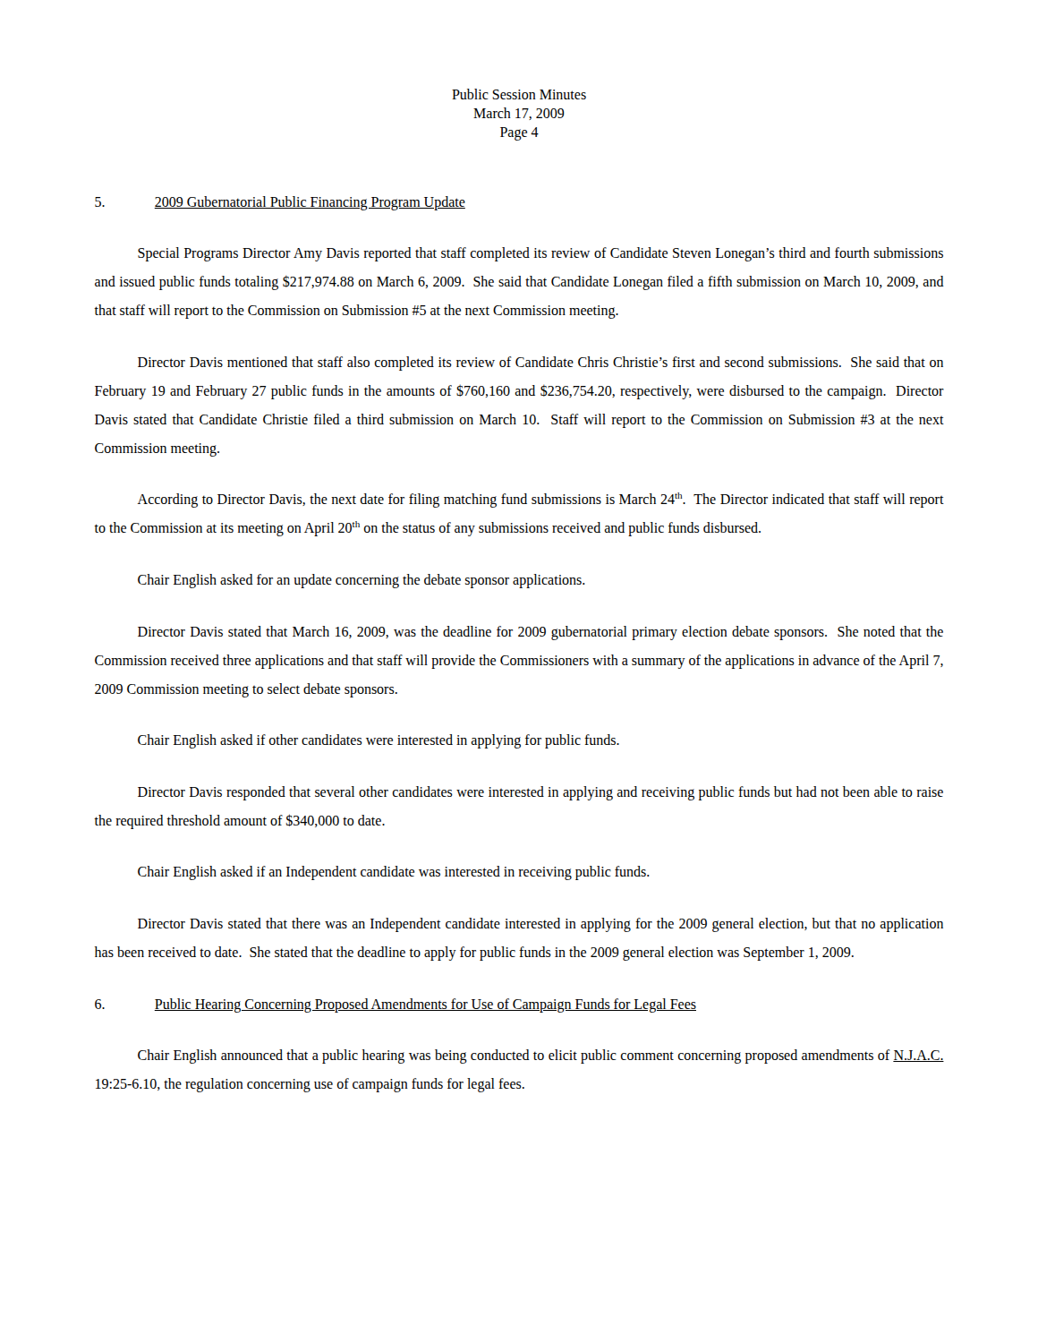Public Session Minutes
March 17, 2009
Page 4
5. 2009 Gubernatorial Public Financing Program Update
Special Programs Director Amy Davis reported that staff completed its review of Candidate Steven Lonegan’s third and fourth submissions and issued public funds totaling $217,974.88 on March 6, 2009. She said that Candidate Lonegan filed a fifth submission on March 10, 2009, and that staff will report to the Commission on Submission #5 at the next Commission meeting.
Director Davis mentioned that staff also completed its review of Candidate Chris Christie’s first and second submissions. She said that on February 19 and February 27 public funds in the amounts of $760,160 and $236,754.20, respectively, were disbursed to the campaign. Director Davis stated that Candidate Christie filed a third submission on March 10. Staff will report to the Commission on Submission #3 at the next Commission meeting.
According to Director Davis, the next date for filing matching fund submissions is March 24th. The Director indicated that staff will report to the Commission at its meeting on April 20th on the status of any submissions received and public funds disbursed.
Chair English asked for an update concerning the debate sponsor applications.
Director Davis stated that March 16, 2009, was the deadline for 2009 gubernatorial primary election debate sponsors. She noted that the Commission received three applications and that staff will provide the Commissioners with a summary of the applications in advance of the April 7, 2009 Commission meeting to select debate sponsors.
Chair English asked if other candidates were interested in applying for public funds.
Director Davis responded that several other candidates were interested in applying and receiving public funds but had not been able to raise the required threshold amount of $340,000 to date.
Chair English asked if an Independent candidate was interested in receiving public funds.
Director Davis stated that there was an Independent candidate interested in applying for the 2009 general election, but that no application has been received to date. She stated that the deadline to apply for public funds in the 2009 general election was September 1, 2009.
6. Public Hearing Concerning Proposed Amendments for Use of Campaign Funds for Legal Fees
Chair English announced that a public hearing was being conducted to elicit public comment concerning proposed amendments of N.J.A.C. 19:25-6.10, the regulation concerning use of campaign funds for legal fees.